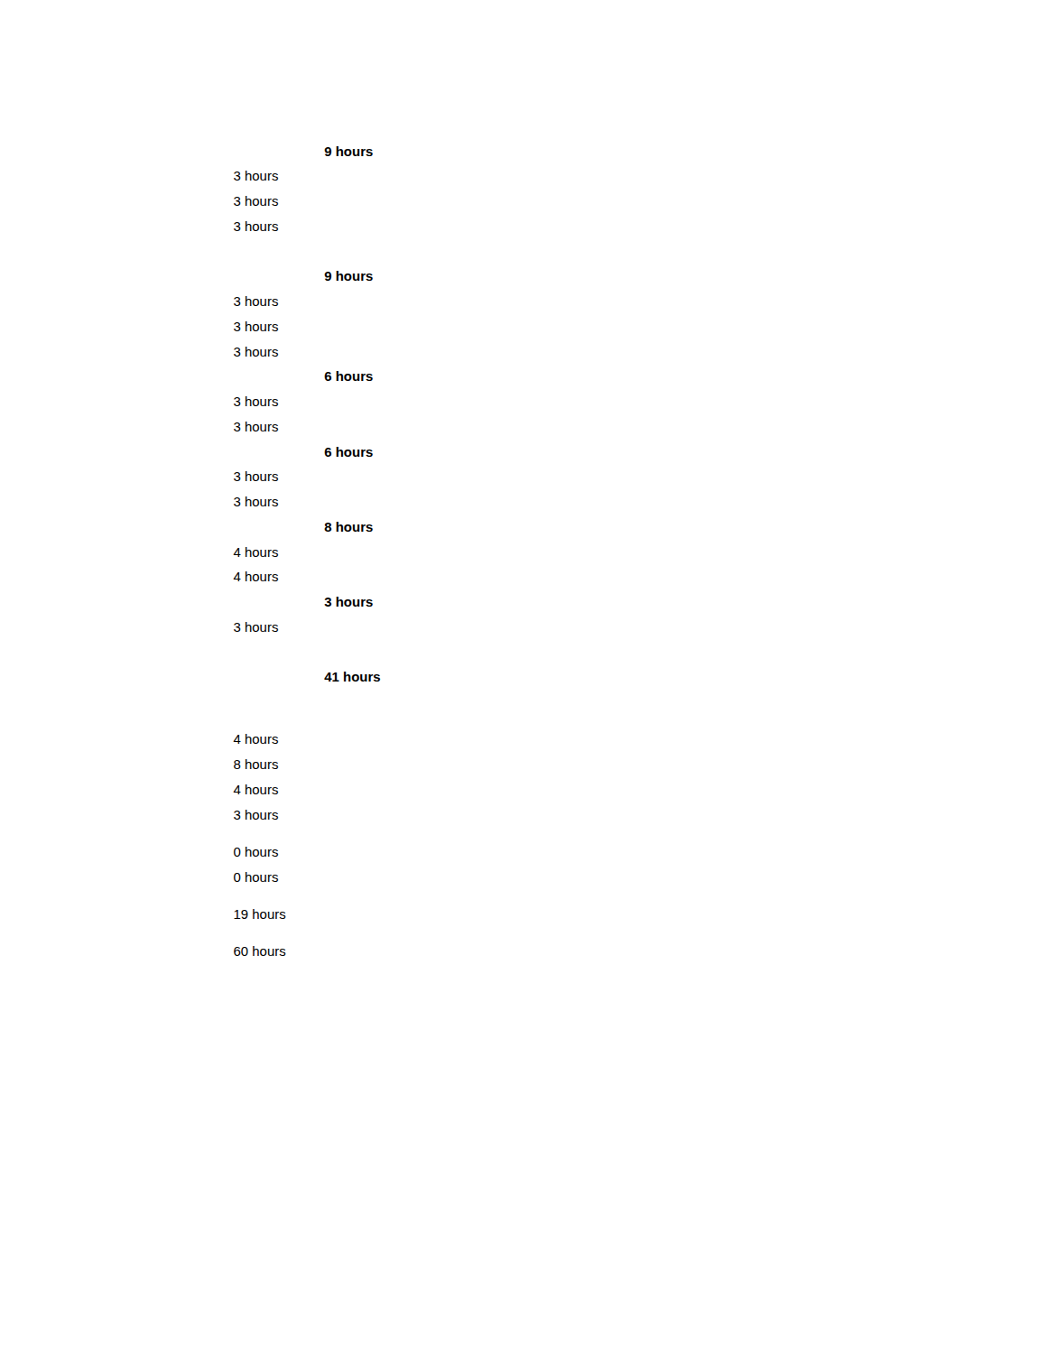| | 9 hours | |
| 3 hours | | |
| 3 hours | | |
| 3 hours | | |
| | 9 hours | |
| 3 hours | | |
| 3 hours | | |
| 3 hours | | |
| | 6 hours | |
| 3 hours | | |
| 3 hours | | |
| | 6 hours | |
| 3 hours | | |
| 3 hours | | |
| | 8 hours | |
| 4 hours | | |
| 4 hours | | |
| | 3 hours | |
| 3 hours | | |
| | 41 hours | |
| 4 hours | | |
| 8 hours | | |
| 4 hours | | |
| 3 hours | | |
| 0 hours | | |
| 0 hours | | |
| 19 hours | | |
| 60 hours | | |